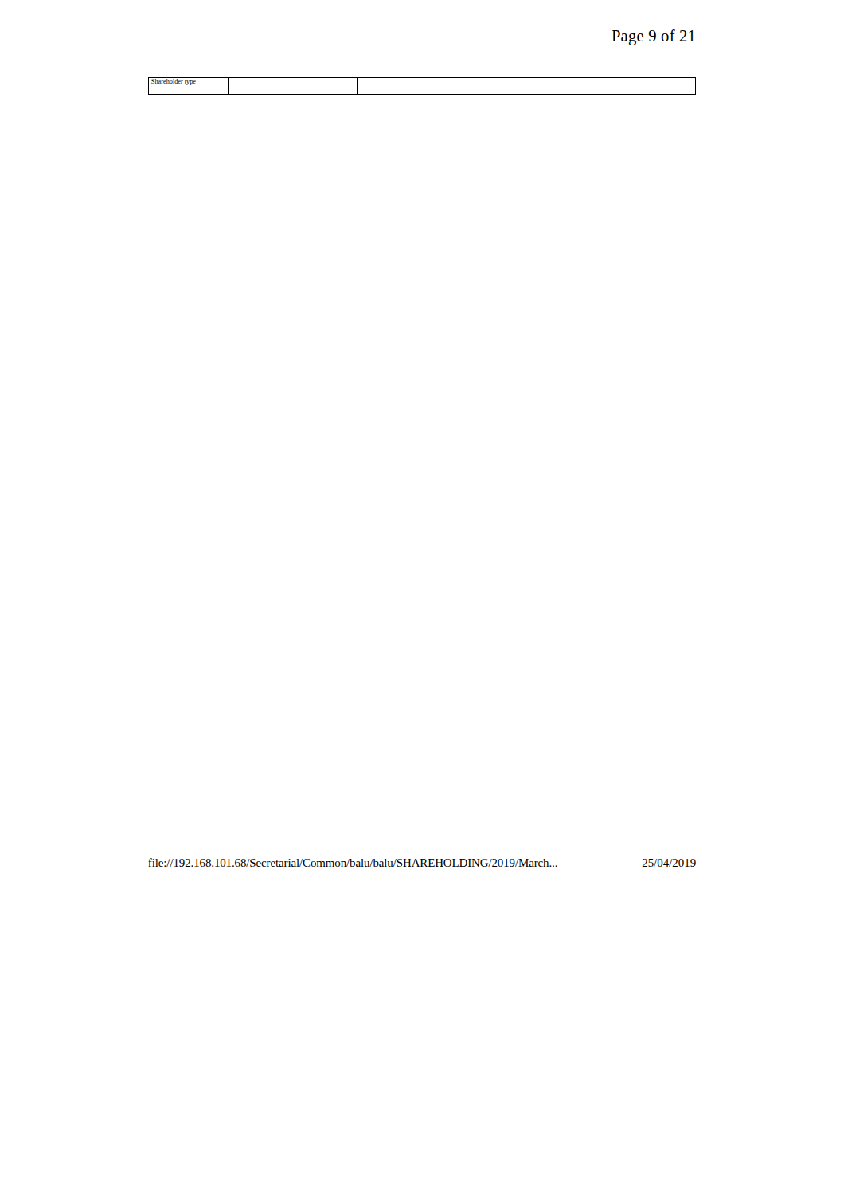Page 9 of 21
| Shareholder type | | | |
file://192.168.101.68/Secretarial/Common/balu/balu/SHAREHOLDING/2019/March... 25/04/2019